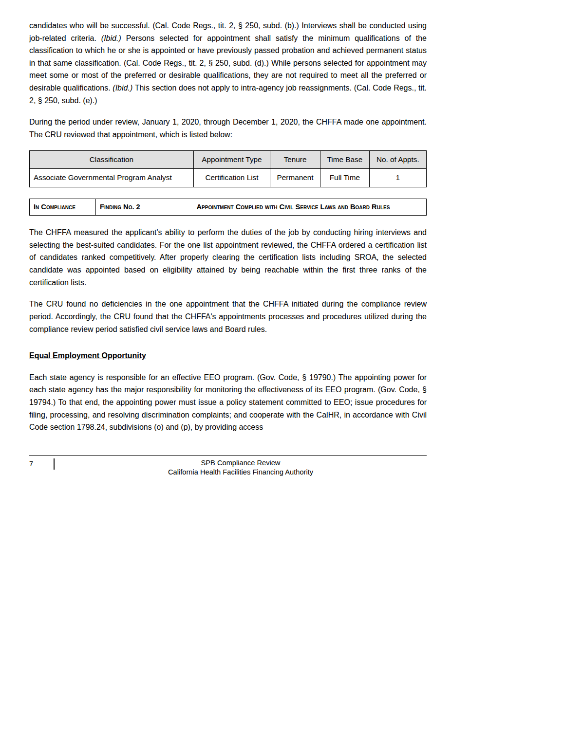candidates who will be successful. (Cal. Code Regs., tit. 2, § 250, subd. (b).) Interviews shall be conducted using job-related criteria. (Ibid.) Persons selected for appointment shall satisfy the minimum qualifications of the classification to which he or she is appointed or have previously passed probation and achieved permanent status in that same classification. (Cal. Code Regs., tit. 2, § 250, subd. (d).) While persons selected for appointment may meet some or most of the preferred or desirable qualifications, they are not required to meet all the preferred or desirable qualifications. (Ibid.) This section does not apply to intra-agency job reassignments. (Cal. Code Regs., tit. 2, § 250, subd. (e).)
During the period under review, January 1, 2020, through December 1, 2020, the CHFFA made one appointment. The CRU reviewed that appointment, which is listed below:
| Classification | Appointment Type | Tenure | Time Base | No. of Appts. |
| --- | --- | --- | --- | --- |
| Associate Governmental Program Analyst | Certification List | Permanent | Full Time | 1 |
| In Compliance | Finding No. 2 | Appointment Complied with Civil Service Laws and Board Rules |
The CHFFA measured the applicant's ability to perform the duties of the job by conducting hiring interviews and selecting the best-suited candidates. For the one list appointment reviewed, the CHFFA ordered a certification list of candidates ranked competitively. After properly clearing the certification lists including SROA, the selected candidate was appointed based on eligibility attained by being reachable within the first three ranks of the certification lists.
The CRU found no deficiencies in the one appointment that the CHFFA initiated during the compliance review period. Accordingly, the CRU found that the CHFFA's appointments processes and procedures utilized during the compliance review period satisfied civil service laws and Board rules.
Equal Employment Opportunity
Each state agency is responsible for an effective EEO program. (Gov. Code, § 19790.) The appointing power for each state agency has the major responsibility for monitoring the effectiveness of its EEO program. (Gov. Code, § 19794.) To that end, the appointing power must issue a policy statement committed to EEO; issue procedures for filing, processing, and resolving discrimination complaints; and cooperate with the CalHR, in accordance with Civil Code section 1798.24, subdivisions (o) and (p), by providing access
7
SPB Compliance Review
California Health Facilities Financing Authority